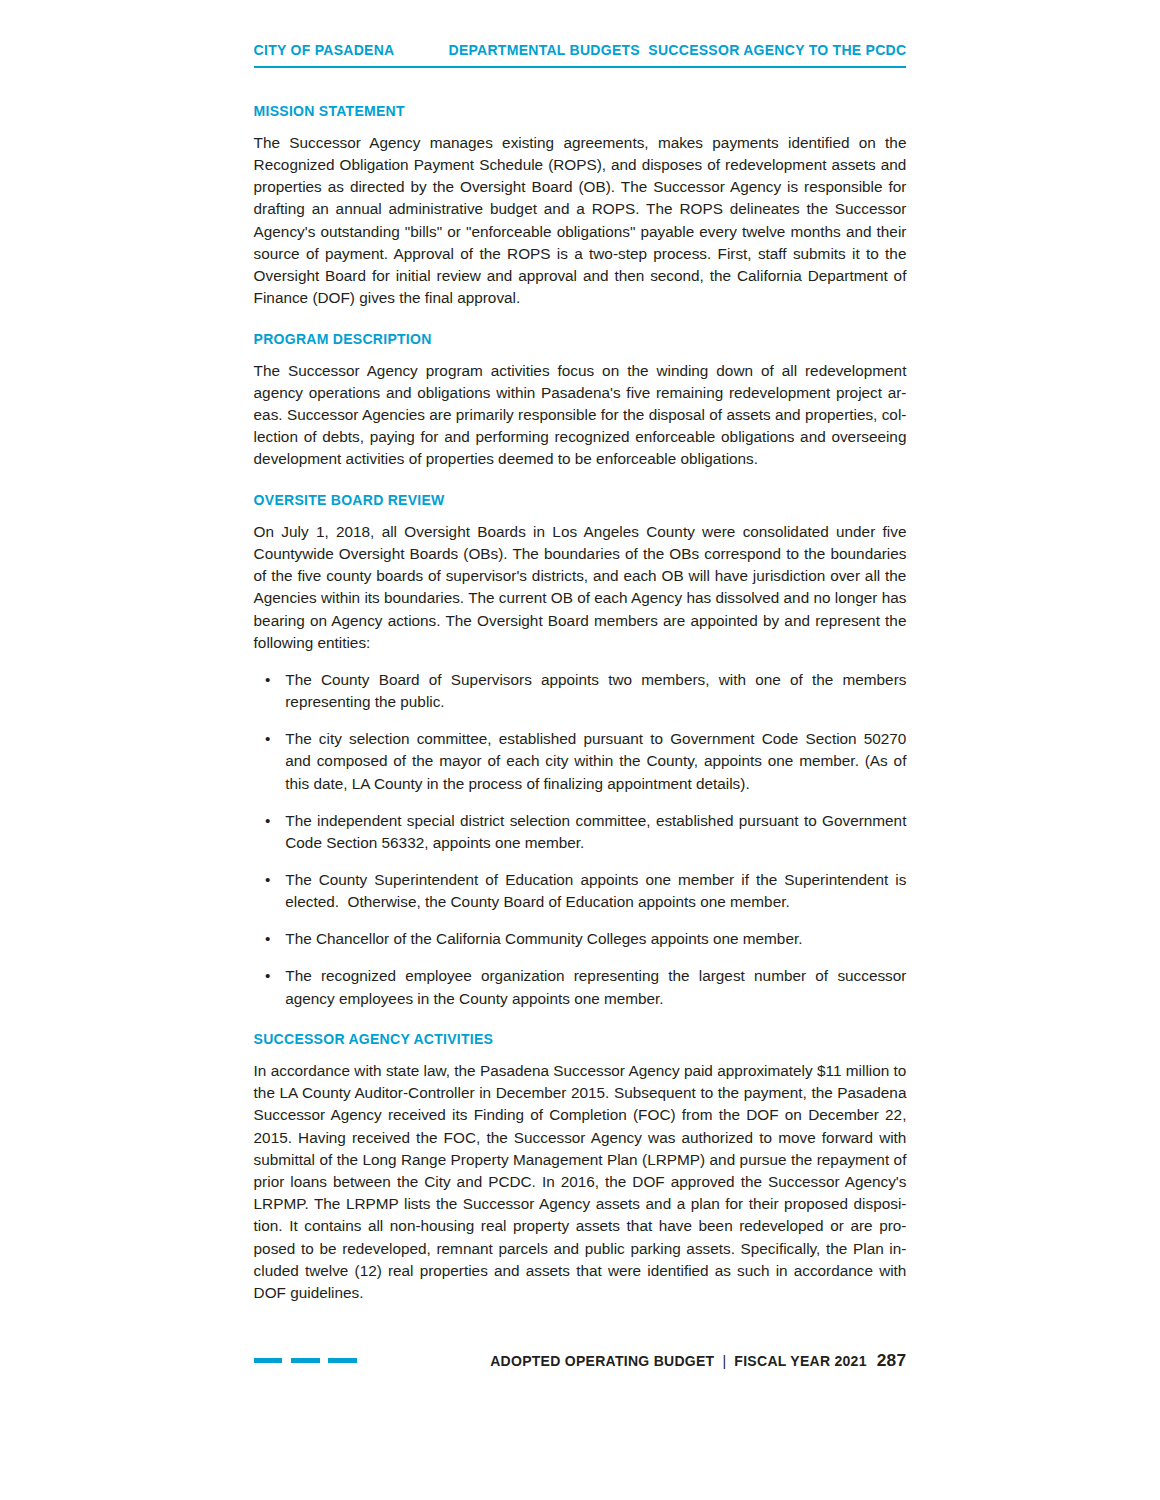City of Pasadena
Departmental Budgets Successor Agency to the PCDC
Mission Statement
The Successor Agency manages existing agreements, makes payments identified on the Recognized Obligation Payment Schedule (ROPS), and disposes of redevelopment assets and properties as directed by the Oversight Board (OB). The Successor Agency is responsible for drafting an annual administrative budget and a ROPS. The ROPS delineates the Successor Agency's outstanding "bills" or "enforceable obligations" payable every twelve months and their source of payment. Approval of the ROPS is a two-step process. First, staff submits it to the Oversight Board for initial review and approval and then second, the California Department of Finance (DOF) gives the final approval.
Program Description
The Successor Agency program activities focus on the winding down of all redevelopment agency operations and obligations within Pasadena's five remaining redevelopment project areas. Successor Agencies are primarily responsible for the disposal of assets and properties, collection of debts, paying for and performing recognized enforceable obligations and overseeing development activities of properties deemed to be enforceable obligations.
Oversite Board Review
On July 1, 2018, all Oversight Boards in Los Angeles County were consolidated under five Countywide Oversight Boards (OBs). The boundaries of the OBs correspond to the boundaries of the five county boards of supervisor's districts, and each OB will have jurisdiction over all the Agencies within its boundaries. The current OB of each Agency has dissolved and no longer has bearing on Agency actions. The Oversight Board members are appointed by and represent the following entities:
The County Board of Supervisors appoints two members, with one of the members representing the public.
The city selection committee, established pursuant to Government Code Section 50270 and composed of the mayor of each city within the County, appoints one member. (As of this date, LA County in the process of finalizing appointment details).
The independent special district selection committee, established pursuant to Government Code Section 56332, appoints one member.
The County Superintendent of Education appoints one member if the Superintendent is elected. Otherwise, the County Board of Education appoints one member.
The Chancellor of the California Community Colleges appoints one member.
The recognized employee organization representing the largest number of successor agency employees in the County appoints one member.
Successor Agency Activities
In accordance with state law, the Pasadena Successor Agency paid approximately $11 million to the LA County Auditor-Controller in December 2015. Subsequent to the payment, the Pasadena Successor Agency received its Finding of Completion (FOC) from the DOF on December 22, 2015. Having received the FOC, the Successor Agency was authorized to move forward with submittal of the Long Range Property Management Plan (LRPMP) and pursue the repayment of prior loans between the City and PCDC. In 2016, the DOF approved the Successor Agency's LRPMP. The LRPMP lists the Successor Agency assets and a plan for their proposed disposition. It contains all non-housing real property assets that have been redeveloped or are proposed to be redeveloped, remnant parcels and public parking assets. Specifically, the Plan included twelve (12) real properties and assets that were identified as such in accordance with DOF guidelines.
Adopted Operating Budget | Fiscal Year 2021 287